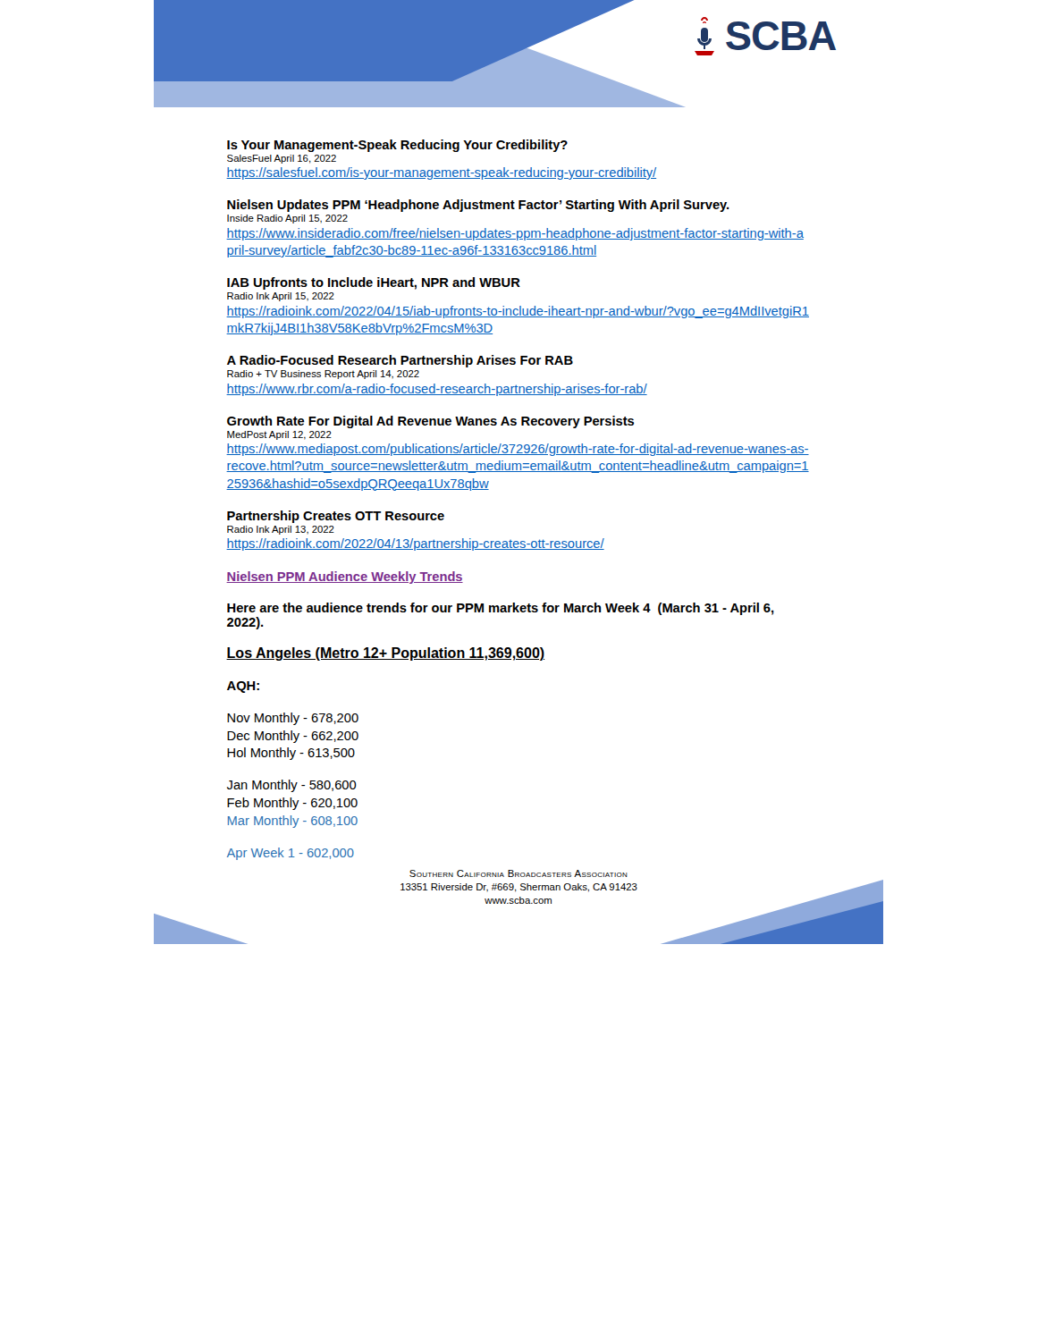SCBA
Is Your Management-Speak Reducing Your Credibility?
SalesFuel April 16, 2022
https://salesfuel.com/is-your-management-speak-reducing-your-credibility/
Nielsen Updates PPM ‘Headphone Adjustment Factor’ Starting With April Survey.
Inside Radio April 15, 2022
https://www.insideradio.com/free/nielsen-updates-ppm-headphone-adjustment-factor-starting-with-april-survey/article_fabf2c30-bc89-11ec-a96f-133163cc9186.html
IAB Upfronts to Include iHeart, NPR and WBUR
Radio Ink April 15, 2022
https://radioink.com/2022/04/15/iab-upfronts-to-include-iheart-npr-and-wbur/?vgo_ee=g4MdIIvetgiR1mkR7kijJ4BI1h38V58Ke8bVrp%2FmcsM%3D
A Radio-Focused Research Partnership Arises For RAB
Radio + TV Business Report April 14, 2022
https://www.rbr.com/a-radio-focused-research-partnership-arises-for-rab/
Growth Rate For Digital Ad Revenue Wanes As Recovery Persists
MedPost April 12, 2022
https://www.mediapost.com/publications/article/372926/growth-rate-for-digital-ad-revenue-wanes-as-recove.html?utm_source=newsletter&utm_medium=email&utm_content=headline&utm_campaign=125936&hashid=o5sexdpQRQeeqa1Ux78qbw
Partnership Creates OTT Resource
Radio Ink April 13, 2022
https://radioink.com/2022/04/13/partnership-creates-ott-resource/
Nielsen PPM Audience Weekly Trends
Here are the audience trends for our PPM markets for March Week 4 (March 31 - April 6, 2022).
Los Angeles (Metro 12+ Population 11,369,600)
AQH:
Nov Monthly - 678,200
Dec Monthly - 662,200
Hol Monthly - 613,500
Jan Monthly - 580,600
Feb Monthly - 620,100
Mar Monthly - 608,100
Apr Week 1 - 602,000
Southern California Broadcasters Association
13351 Riverside Dr, #669, Sherman Oaks, CA 91423
www.scba.com